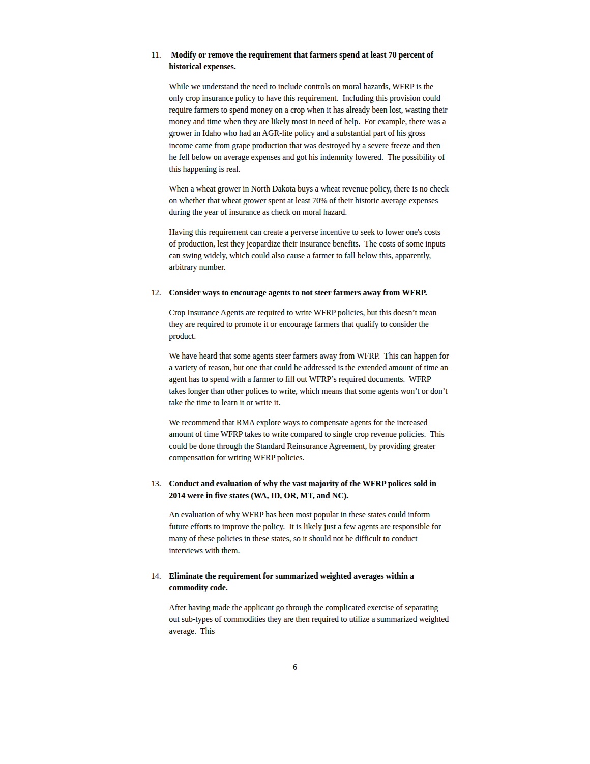Modify or remove the requirement that farmers spend at least 70 percent of historical expenses.
While we understand the need to include controls on moral hazards, WFRP is the only crop insurance policy to have this requirement. Including this provision could require farmers to spend money on a crop when it has already been lost, wasting their money and time when they are likely most in need of help. For example, there was a grower in Idaho who had an AGR-lite policy and a substantial part of his gross income came from grape production that was destroyed by a severe freeze and then he fell below on average expenses and got his indemnity lowered. The possibility of this happening is real.
When a wheat grower in North Dakota buys a wheat revenue policy, there is no check on whether that wheat grower spent at least 70% of their historic average expenses during the year of insurance as check on moral hazard.
Having this requirement can create a perverse incentive to seek to lower one's costs of production, lest they jeopardize their insurance benefits. The costs of some inputs can swing widely, which could also cause a farmer to fall below this, apparently, arbitrary number.
Consider ways to encourage agents to not steer farmers away from WFRP.
Crop Insurance Agents are required to write WFRP policies, but this doesn’t mean they are required to promote it or encourage farmers that qualify to consider the product.
We have heard that some agents steer farmers away from WFRP. This can happen for a variety of reason, but one that could be addressed is the extended amount of time an agent has to spend with a farmer to fill out WFRP’s required documents. WFRP takes longer than other polices to write, which means that some agents won’t or don’t take the time to learn it or write it.
We recommend that RMA explore ways to compensate agents for the increased amount of time WFRP takes to write compared to single crop revenue policies. This could be done through the Standard Reinsurance Agreement, by providing greater compensation for writing WFRP policies.
Conduct and evaluation of why the vast majority of the WFRP polices sold in 2014 were in five states (WA, ID, OR, MT, and NC).
An evaluation of why WFRP has been most popular in these states could inform future efforts to improve the policy. It is likely just a few agents are responsible for many of these policies in these states, so it should not be difficult to conduct interviews with them.
Eliminate the requirement for summarized weighted averages within a commodity code.
After having made the applicant go through the complicated exercise of separating out sub-types of commodities they are then required to utilize a summarized weighted average. This
6